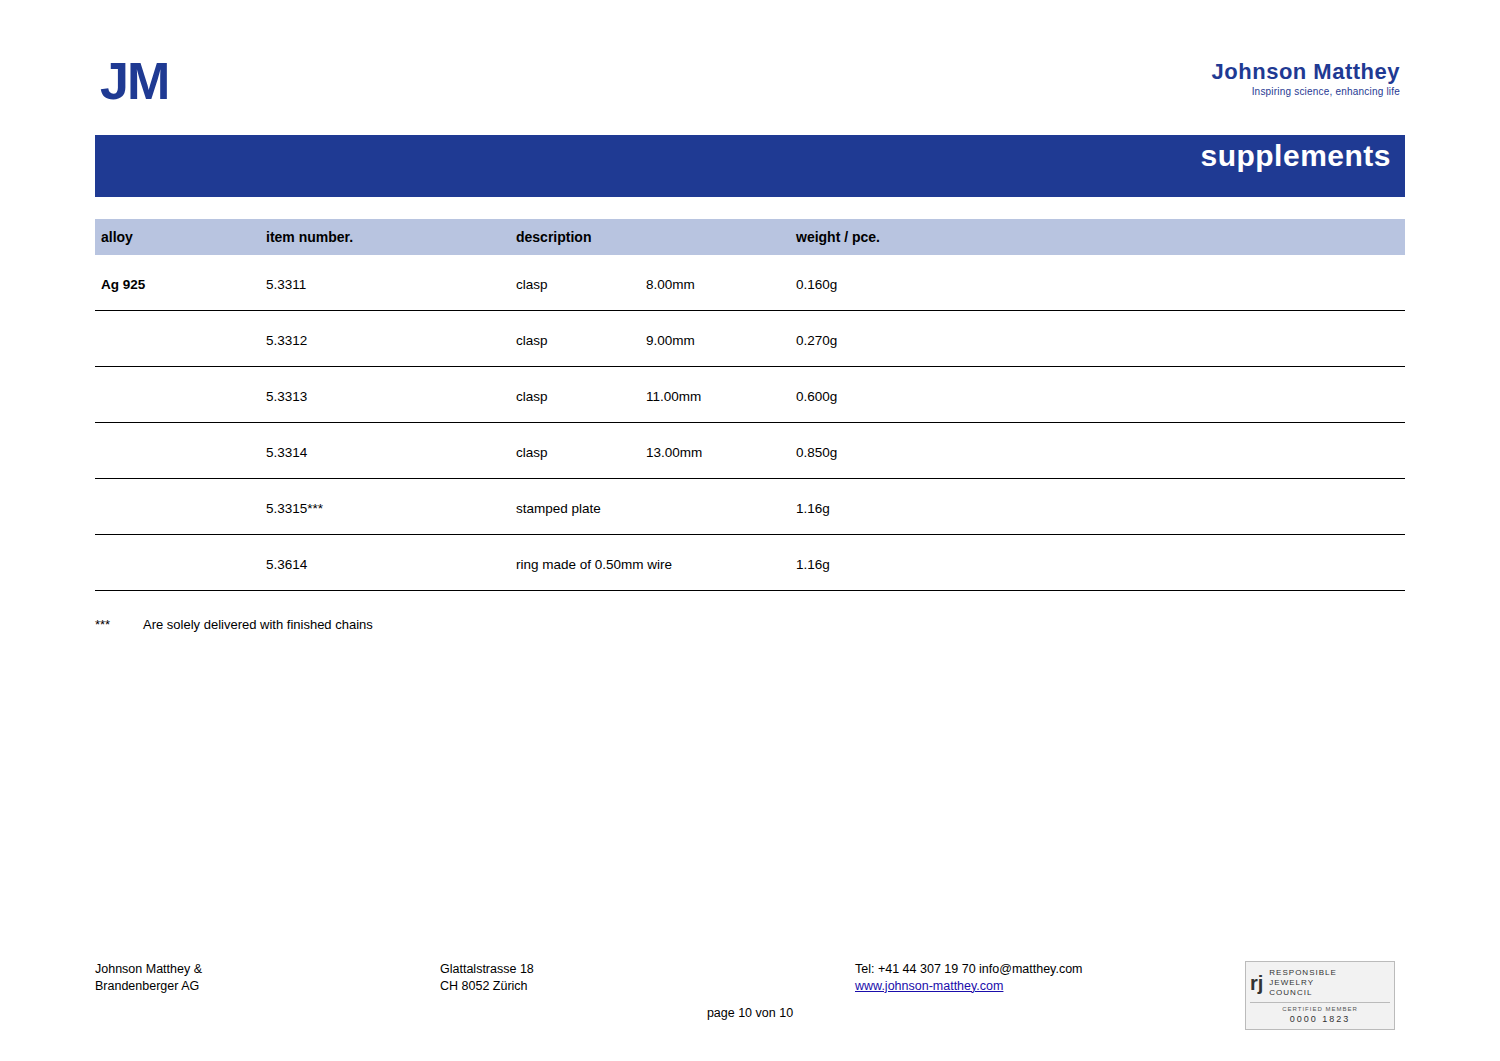JM
Johnson Matthey
Inspiring science, enhancing life
supplements
| alloy | item number. | description | weight / pce. |
| --- | --- | --- | --- |
| Ag 925 | 5.3311 | clasp 8.00mm | 0.160g |
| | 5.3312 | clasp 9.00mm | 0.270g |
| | 5.3313 | clasp 11.00mm | 0.600g |
| | 5.3314 | clasp 13.00mm | 0.850g |
| | 5.3315*** | stamped plate | 1.16g |
| | 5.3614 | ring made of 0.50mm wire | 1.16g |
***Are solely delivered with finished chains
Johnson Matthey &
Brandenberger AG
Glattalstrasse 18
CH 8052 Zürich
Tel: +41 44 307 19 70 info@matthey.com
www.johnson-matthey.com
rj
RESPONSIBLE
JEWELRY
COUNCIL
CERTIFIED MEMBER
0000 1823
page 10 von 10